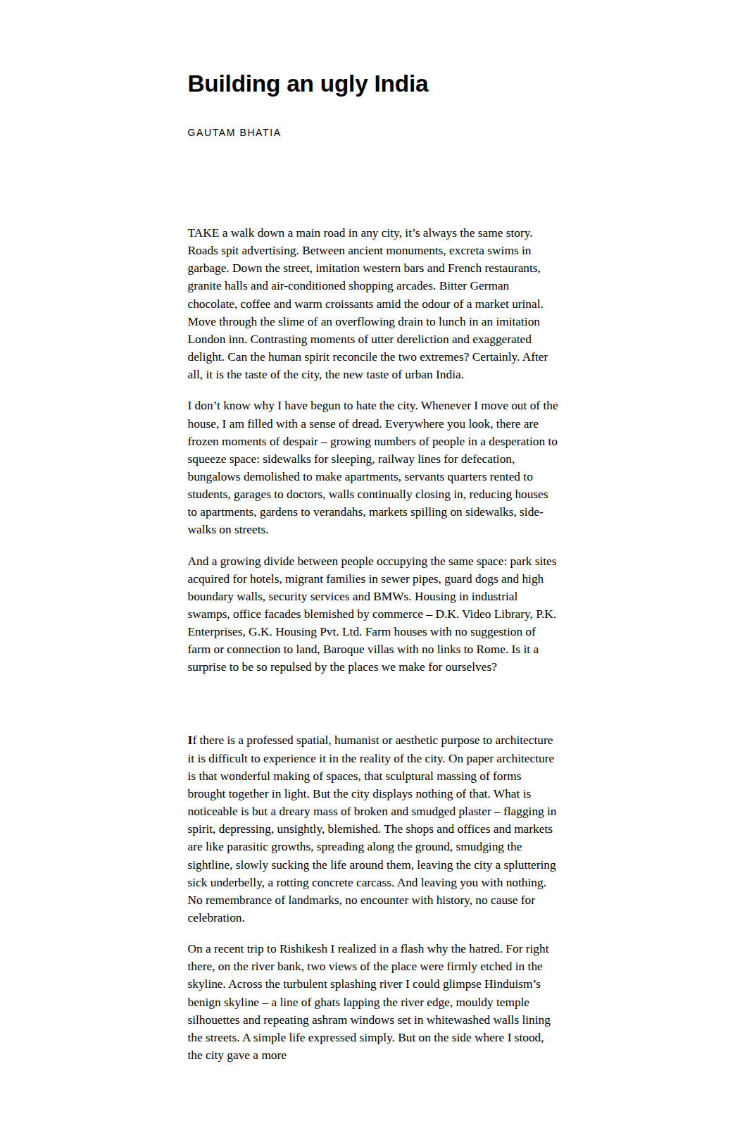Building an ugly India
Gautam Bhatia
TAKE a walk down a main road in any city, it’s always the same story. Roads spit advertising. Between ancient monuments, excreta swims in garbage. Down the street, imitation western bars and French restaurants, granite halls and air-conditioned shopping arcades. Bitter German chocolate, coffee and warm croissants amid the odour of a market urinal. Move through the slime of an overflowing drain to lunch in an imitation London inn. Contrasting moments of utter dereliction and exaggerated delight. Can the human spirit reconcile the two extremes? Certainly. After all, it is the taste of the city, the new taste of urban India.
I don’t know why I have begun to hate the city. Whenever I move out of the house, I am filled with a sense of dread. Everywhere you look, there are frozen moments of despair – growing numbers of people in a desperation to squeeze space: sidewalks for sleeping, railway lines for defecation, bungalows demolished to make apartments, servants quarters rented to students, garages to doctors, walls continually closing in, reducing houses to apartments, gardens to verandahs, markets spilling on sidewalks, side-walks on streets.
And a growing divide between people occupying the same space: park sites acquired for hotels, migrant families in sewer pipes, guard dogs and high boundary walls, security services and BMWs. Housing in industrial swamps, office facades blemished by commerce – D.K. Video Library, P.K. Enterprises, G.K. Housing Pvt. Ltd. Farm houses with no suggestion of farm or connection to land, Baroque villas with no links to Rome. Is it a surprise to be so repulsed by the places we make for ourselves?
If there is a professed spatial, humanist or aesthetic purpose to architecture it is difficult to experience it in the reality of the city. On paper architecture is that wonderful making of spaces, that sculptural massing of forms brought together in light. But the city displays nothing of that. What is noticeable is but a dreary mass of broken and smudged plaster – flagging in spirit, depressing, unsightly, blemished. The shops and offices and markets are like parasitic growths, spreading along the ground, smudging the sightline, slowly sucking the life around them, leaving the city a spluttering sick underbelly, a rotting concrete carcass. And leaving you with nothing. No remembrance of landmarks, no encounter with history, no cause for celebration.
On a recent trip to Rishikesh I realized in a flash why the hatred. For right there, on the river bank, two views of the place were firmly etched in the skyline. Across the turbulent splashing river I could glimpse Hinduism’s benign skyline – a line of ghats lapping the river edge, mouldy temple silhouettes and repeating ashram windows set in whitewashed walls lining the streets. A simple life expressed simply. But on the side where I stood, the city gave a more